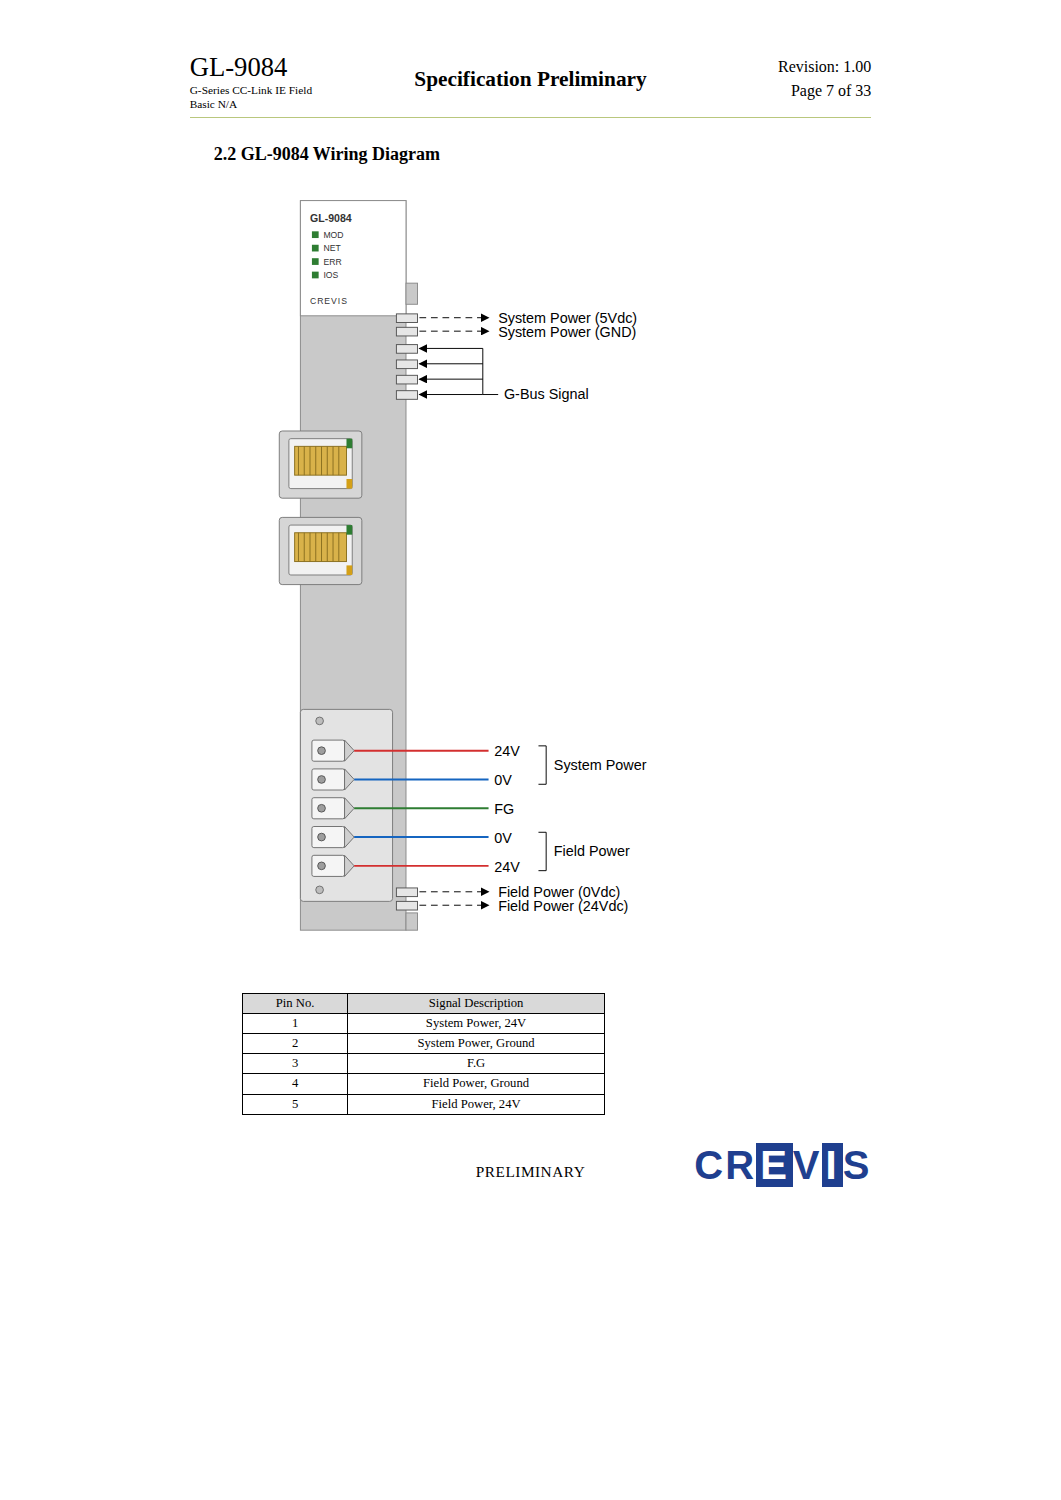GL-9084
G-Series CC-Link IE Field
Basic N/A
Specification Preliminary
Revision: 1.00
Page 7 of 33
2.2 GL-9084 Wiring Diagram
GL-9084 MOD NET ERR IOS CREVIS System Power (5Vdc) System Power (GND) G-Bus Signal 24V 0V FG 0V 24V System Power Field Power Field Power (0Vdc) Field Power (24Vdc)
| Pin No. | Signal Description |
| --- | --- |
| 1 | System Power, 24V |
| 2 | System Power, Ground |
| 3 | F.G |
| 4 | Field Power, Ground |
| 5 | Field Power, 24V |
PRELIMINARY
CREVIS